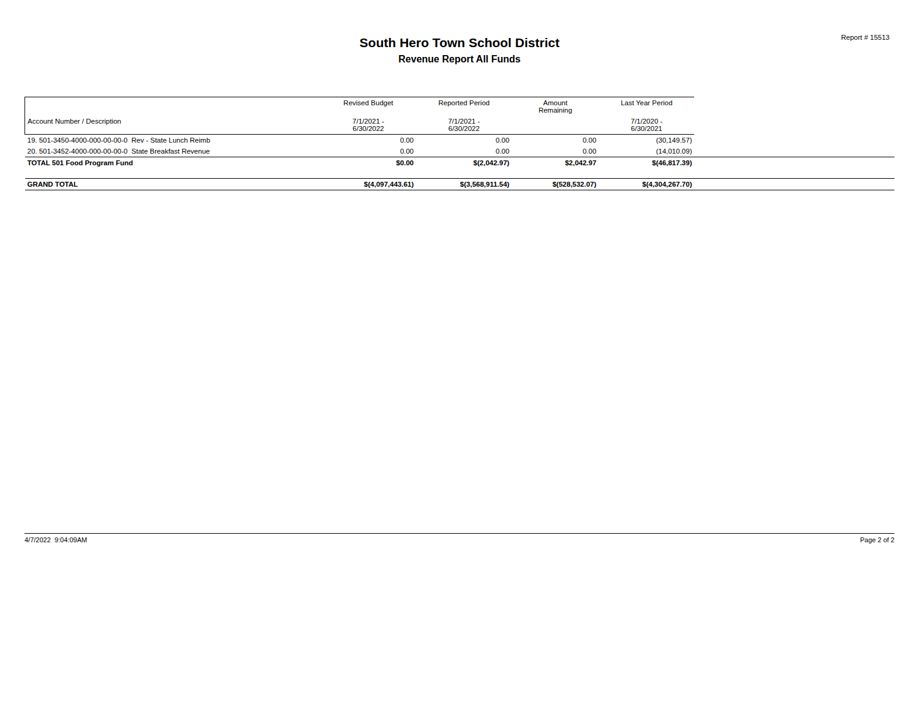Report # 15513
South Hero Town School District
Revenue Report All Funds
| | Revised Budget | Reported Period | Amount Remaining | Last Year Period | |
| Account Number / Description | 7/1/2021 - 6/30/2022 | 7/1/2021 - 6/30/2022 | | 7/1/2020 - 6/30/2021 | |
| 19. 501-3450-4000-000-00-00-0 Rev - State Lunch Reimb | 0.00 | 0.00 | 0.00 | (30,149.57) | |
| 20. 501-3452-4000-000-00-00-0 State Breakfast Revenue | 0.00 | 0.00 | 0.00 | (14,010.09) | |
| TOTAL 501 Food Program Fund | $0.00 | $(2,042.97) | $2,042.97 | $(46,817.39) | | | | |
| GRAND TOTAL | $(4,097,443.61) | $(3,568,911.54) | $(528,532.07) | $(4,304,267.70) | | | | |
4/7/2022 9:04:09AM Page 2 of 2